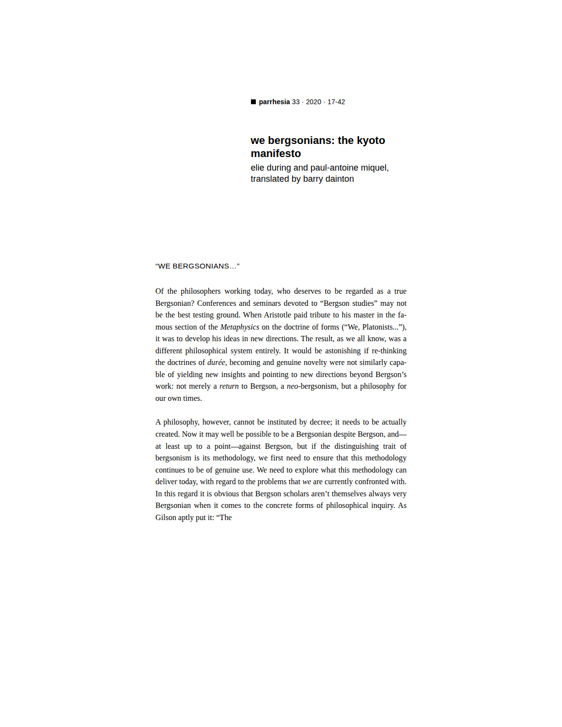parrhesia 33 · 2020 · 17-42
we bergsonians: the kyoto manifesto
elie during and paul-antoine miquel, translated by barry dainton
“WE BERGSONIANS…”
Of the philosophers working today, who deserves to be regarded as a true Bergsonian? Conferences and seminars devoted to “Bergson studies” may not be the best testing ground. When Aristotle paid tribute to his master in the famous section of the Metaphysics on the doctrine of forms (“We, Platonists...”), it was to develop his ideas in new directions. The result, as we all know, was a different philosophical system entirely. It would be astonishing if re-thinking the doctrines of durée, becoming and genuine novelty were not similarly capable of yielding new insights and pointing to new directions beyond Bergson’s work: not merely a return to Bergson, a neo-bergsonism, but a philosophy for our own times.
A philosophy, however, cannot be instituted by decree; it needs to be actually created. Now it may well be possible to be a Bergsonian despite Bergson, and—at least up to a point—against Bergson, but if the distinguishing trait of bergsonism is its methodology, we first need to ensure that this methodology continues to be of genuine use. We need to explore what this methodology can deliver today, with regard to the problems that we are currently confronted with. In this regard it is obvious that Bergson scholars aren’t themselves always very Bergsonian when it comes to the concrete forms of philosophical inquiry. As Gilson aptly put it: “The